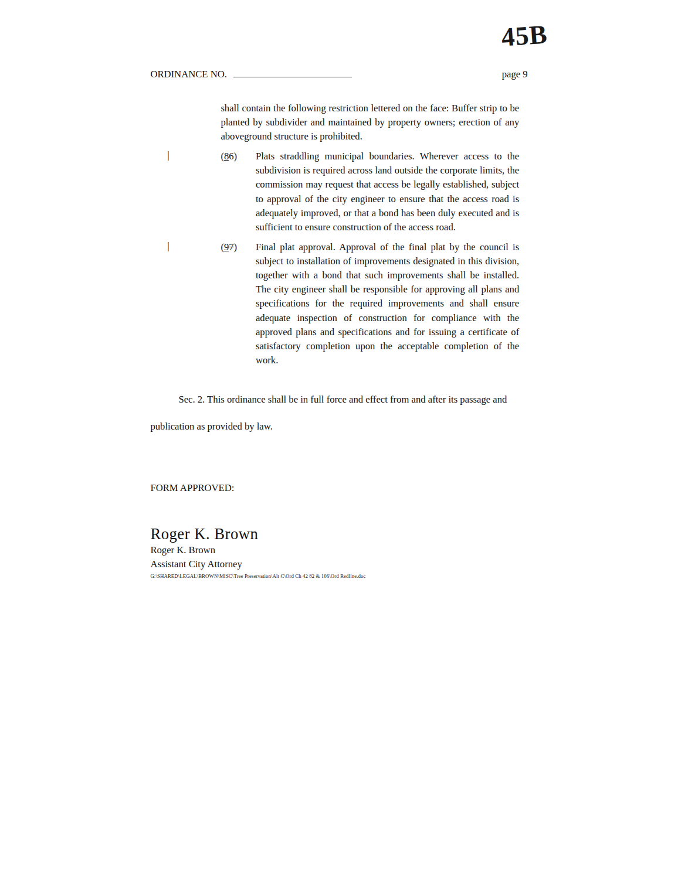45B
ORDINANCE NO.
page 9
shall contain the following restriction lettered on the face: Buffer strip to be planted by subdivider and maintained by property owners; erection of any aboveground structure is prohibited.
| (86) Plats straddling municipal boundaries. Wherever access to the subdivision is required across land outside the corporate limits, the commission may request that access be legally established, subject to approval of the city engineer to ensure that the access road is adequately improved, or that a bond has been duly executed and is sufficient to ensure construction of the access road.
| (97) Final plat approval. Approval of the final plat by the council is subject to installation of improvements designated in this division, together with a bond that such improvements shall be installed. The city engineer shall be responsible for approving all plans and specifications for the required improvements and shall ensure adequate inspection of construction for compliance with the approved plans and specifications and for issuing a certificate of satisfactory completion upon the acceptable completion of the work.
Sec. 2. This ordinance shall be in full force and effect from and after its passage and
publication as provided by law.
FORM APPROVED:
Roger K. Brown
Roger K. Brown
Assistant City Attorney
G:\SHARED\LEGAL\BROWN\MISC\Tree Preservation\Alt C\Ord Ch 42 82 & 106\Ord Redline.doc